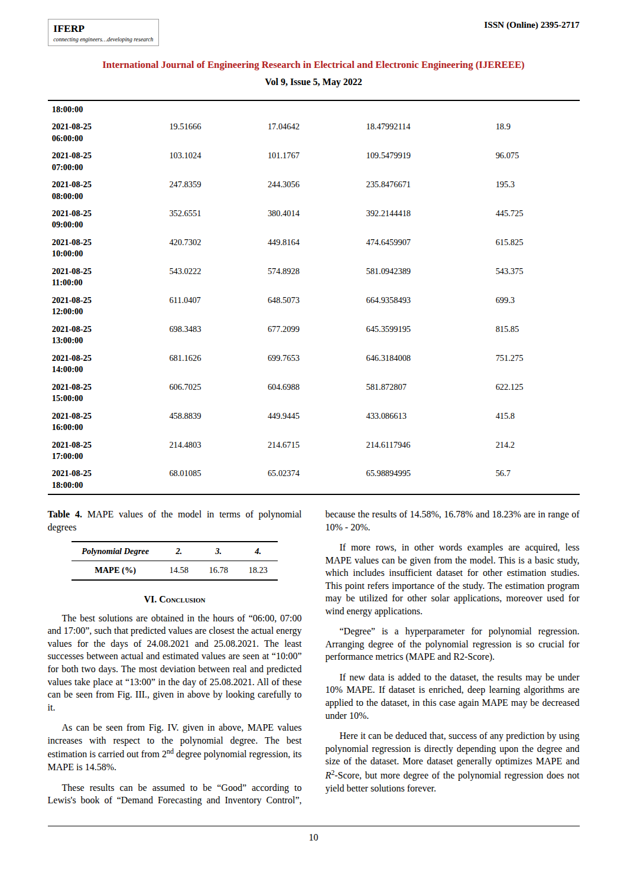IFERPconnecting engineers…developing research
ISSN (Online) 2395-2717
International Journal of Engineering Research in Electrical and Electronic Engineering (IJEREEE)
Vol 9, Issue 5, May 2022
| 18:00:00 | | | | |
| 2021-08-25 06:00:00 | 19.51666 | 17.04642 | 18.47992114 | 18.9 |
| 2021-08-25 07:00:00 | 103.1024 | 101.1767 | 109.5479919 | 96.075 |
| 2021-08-25 08:00:00 | 247.8359 | 244.3056 | 235.8476671 | 195.3 |
| 2021-08-25 09:00:00 | 352.6551 | 380.4014 | 392.2144418 | 445.725 |
| 2021-08-25 10:00:00 | 420.7302 | 449.8164 | 474.6459907 | 615.825 |
| 2021-08-25 11:00:00 | 543.0222 | 574.8928 | 581.0942389 | 543.375 |
| 2021-08-25 12:00:00 | 611.0407 | 648.5073 | 664.9358493 | 699.3 |
| 2021-08-25 13:00:00 | 698.3483 | 677.2099 | 645.3599195 | 815.85 |
| 2021-08-25 14:00:00 | 681.1626 | 699.7653 | 646.3184008 | 751.275 |
| 2021-08-25 15:00:00 | 606.7025 | 604.6988 | 581.872807 | 622.125 |
| 2021-08-25 16:00:00 | 458.8839 | 449.9445 | 433.086613 | 415.8 |
| 2021-08-25 17:00:00 | 214.4803 | 214.6715 | 214.6117946 | 214.2 |
| 2021-08-25 18:00:00 | 68.01085 | 65.02374 | 65.98894995 | 56.7 |
Table 4. MAPE values of the model in terms of polynomial degrees
| Polynomial Degree | 2. | 3. | 4. |
| --- | --- | --- | --- |
| MAPE (%) | 14.58 | 16.78 | 18.23 |
VI. Conclusion
The best solutions are obtained in the hours of “06:00, 07:00 and 17:00”, such that predicted values are closest the actual energy values for the days of 24.08.2021 and 25.08.2021. The least successes between actual and estimated values are seen at “10:00” for both two days. The most deviation between real and predicted values take place at “13:00” in the day of 25.08.2021. All of these can be seen from Fig. III., given in above by looking carefully to it.
As can be seen from Fig. IV. given in above, MAPE values increases with respect to the polynomial degree. The best estimation is carried out from 2nd degree polynomial regression, its MAPE is 14.58%.
These results can be assumed to be “Good” according to Lewis's book of “Demand Forecasting and Inventory Control”, because the results of 14.58%, 16.78% and 18.23% are in range of 10% - 20%.
If more rows, in other words examples are acquired, less MAPE values can be given from the model. This is a basic study, which includes insufficient dataset for other estimation studies. This point refers importance of the study. The estimation program may be utilized for other solar applications, moreover used for wind energy applications.
“Degree” is a hyperparameter for polynomial regression. Arranging degree of the polynomial regression is so crucial for performance metrics (MAPE and R2-Score).
If new data is added to the dataset, the results may be under 10% MAPE. If dataset is enriched, deep learning algorithms are applied to the dataset, in this case again MAPE may be decreased under 10%.
Here it can be deduced that, success of any prediction by using polynomial regression is directly depending upon the degree and size of the dataset. More dataset generally optimizes MAPE and R2-Score, but more degree of the polynomial regression does not yield better solutions forever.
10